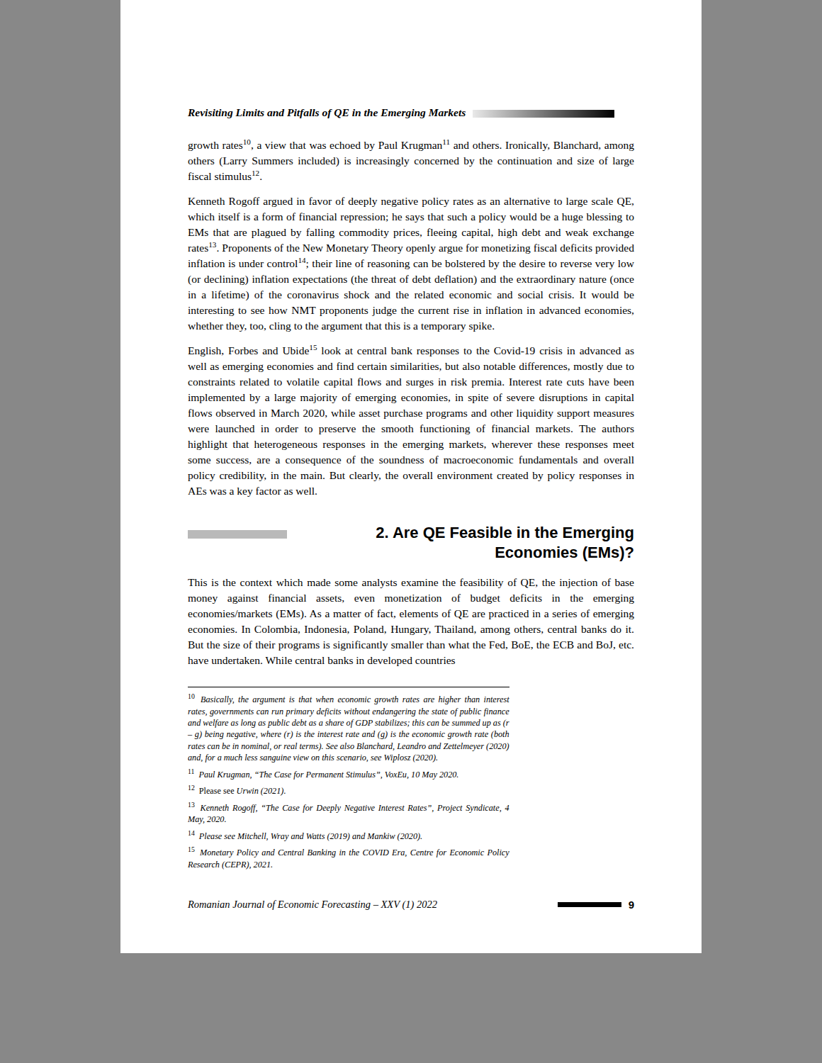Revisiting Limits and Pitfalls of QE in the Emerging Markets
growth rates10, a view that was echoed by Paul Krugman11 and others. Ironically, Blanchard, among others (Larry Summers included) is increasingly concerned by the continuation and size of large fiscal stimulus12.
Kenneth Rogoff argued in favor of deeply negative policy rates as an alternative to large scale QE, which itself is a form of financial repression; he says that such a policy would be a huge blessing to EMs that are plagued by falling commodity prices, fleeing capital, high debt and weak exchange rates13. Proponents of the New Monetary Theory openly argue for monetizing fiscal deficits provided inflation is under control14; their line of reasoning can be bolstered by the desire to reverse very low (or declining) inflation expectations (the threat of debt deflation) and the extraordinary nature (once in a lifetime) of the coronavirus shock and the related economic and social crisis. It would be interesting to see how NMT proponents judge the current rise in inflation in advanced economies, whether they, too, cling to the argument that this is a temporary spike.
English, Forbes and Ubide15 look at central bank responses to the Covid-19 crisis in advanced as well as emerging economies and find certain similarities, but also notable differences, mostly due to constraints related to volatile capital flows and surges in risk premia. Interest rate cuts have been implemented by a large majority of emerging economies, in spite of severe disruptions in capital flows observed in March 2020, while asset purchase programs and other liquidity support measures were launched in order to preserve the smooth functioning of financial markets. The authors highlight that heterogeneous responses in the emerging markets, wherever these responses meet some success, are a consequence of the soundness of macroeconomic fundamentals and overall policy credibility, in the main. But clearly, the overall environment created by policy responses in AEs was a key factor as well.
2. Are QE Feasible in the Emerging Economies (EMs)?
This is the context which made some analysts examine the feasibility of QE, the injection of base money against financial assets, even monetization of budget deficits in the emerging economies/markets (EMs). As a matter of fact, elements of QE are practiced in a series of emerging economies. In Colombia, Indonesia, Poland, Hungary, Thailand, among others, central banks do it. But the size of their programs is significantly smaller than what the Fed, BoE, the ECB and BoJ, etc. have undertaken. While central banks in developed countries
10 Basically, the argument is that when economic growth rates are higher than interest rates, governments can run primary deficits without endangering the state of public finance and welfare as long as public debt as a share of GDP stabilizes; this can be summed up as (r – g) being negative, where (r) is the interest rate and (g) is the economic growth rate (both rates can be in nominal, or real terms). See also Blanchard, Leandro and Zettelmeyer (2020) and, for a much less sanguine view on this scenario, see Wiplosz (2020).
11 Paul Krugman, “The Case for Permanent Stimulus”, VoxEu, 10 May 2020.
12 Please see Urwin (2021).
13 Kenneth Rogoff, “The Case for Deeply Negative Interest Rates”, Project Syndicate, 4 May, 2020.
14 Please see Mitchell, Wray and Watts (2019) and Mankiw (2020).
15 Monetary Policy and Central Banking in the COVID Era, Centre for Economic Policy Research (CEPR), 2021.
Romanian Journal of Economic Forecasting – XXV (1) 2022 9